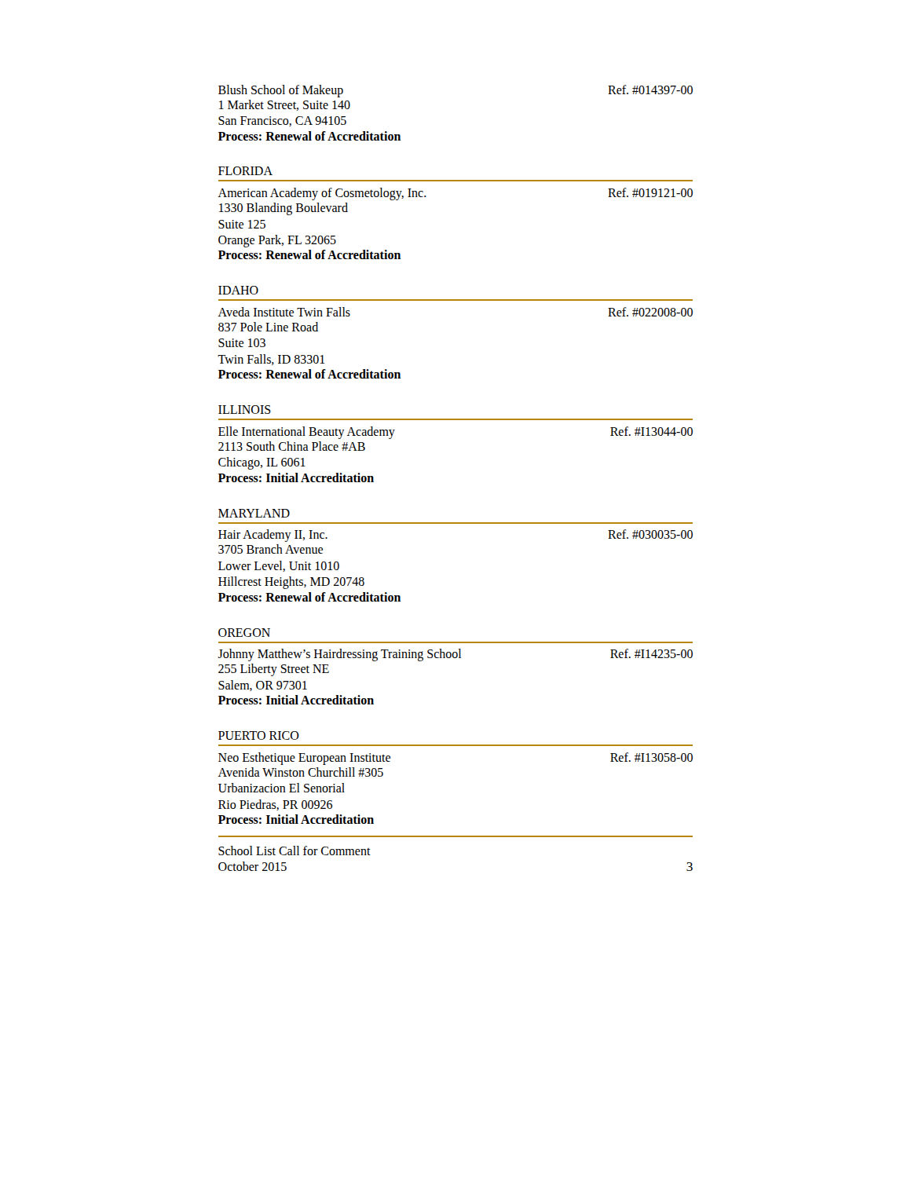Blush School of Makeup
Ref. #014397-00
1 Market Street, Suite 140
San Francisco, CA 94105
Process: Renewal of Accreditation
FLORIDA
American Academy of Cosmetology, Inc.
Ref. #019121-00
1330 Blanding Boulevard
Suite 125
Orange Park, FL 32065
Process: Renewal of Accreditation
IDAHO
Aveda Institute Twin Falls
Ref. #022008-00
837 Pole Line Road
Suite 103
Twin Falls, ID 83301
Process: Renewal of Accreditation
ILLINOIS
Elle International Beauty Academy
Ref. #I13044-00
2113 South China Place #AB
Chicago, IL 6061
Process: Initial Accreditation
MARYLAND
Hair Academy II, Inc.
Ref. #030035-00
3705 Branch Avenue
Lower Level, Unit 1010
Hillcrest Heights, MD 20748
Process: Renewal of Accreditation
OREGON
Johnny Matthew’s Hairdressing Training School
Ref. #I14235-00
255 Liberty Street NE
Salem, OR 97301
Process: Initial Accreditation
PUERTO RICO
Neo Esthetique European Institute
Ref. #I13058-00
Avenida Winston Churchill #305
Urbanizacion El Senorial
Rio Piedras, PR 00926
Process: Initial Accreditation
School List Call for Comment
October 2015
3